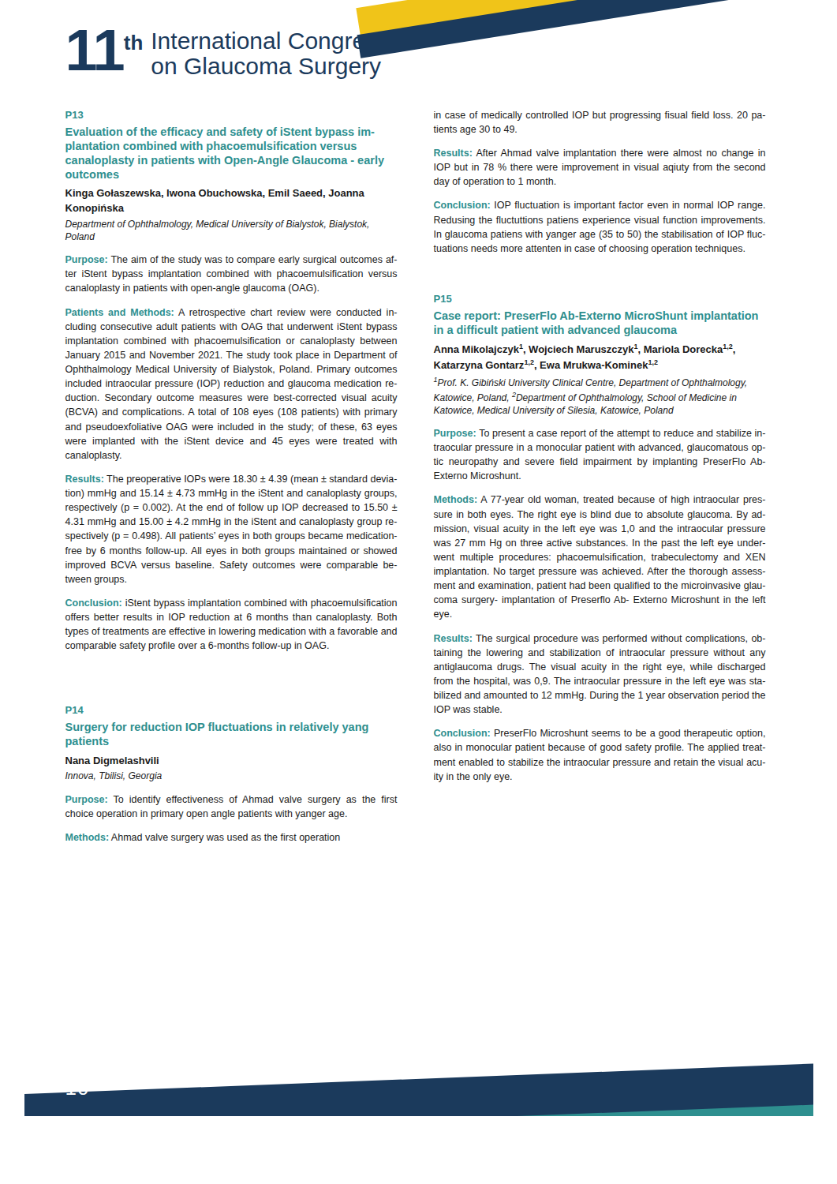11th
International Congress
on Glaucoma Surgery
P13
Evaluation of the efficacy and safety of iStent bypass implantation combined with phacoemulsification versus canaloplasty in patients with Open-Angle Glaucoma - early outcomes
Kinga Gołaszewska, Iwona Obuchowska, Emil Saeed, Joanna Konopińska
Department of Ophthalmology, Medical University of Bialystok, Bialystok, Poland
Purpose: The aim of the study was to compare early surgical outcomes after iStent bypass implantation combined with phacoemulsification versus canaloplasty in patients with open-angle glaucoma (OAG).
Patients and Methods: A retrospective chart review were conducted including consecutive adult patients with OAG that underwent iStent bypass implantation combined with phacoemulsification or canaloplasty between January 2015 and November 2021. The study took place in Department of Ophthalmology Medical University of Bialystok, Poland. Primary outcomes included intraocular pressure (IOP) reduction and glaucoma medication reduction. Secondary outcome measures were best-corrected visual acuity (BCVA) and complications. A total of 108 eyes (108 patients) with primary and pseudoexfoliative OAG were included in the study; of these, 63 eyes were implanted with the iStent device and 45 eyes were treated with canaloplasty.
Results: The preoperative IOPs were 18.30 ± 4.39 (mean ± standard deviation) mmHg and 15.14 ± 4.73 mmHg in the iStent and canaloplasty groups, respectively (p = 0.002). At the end of follow up IOP decreased to 15.50 ± 4.31 mmHg and 15.00 ± 4.2 mmHg in the iStent and canaloplasty group respectively (p = 0.498). All patients’ eyes in both groups became medication-free by 6 months follow-up. All eyes in both groups maintained or showed improved BCVA versus baseline. Safety outcomes were comparable between groups.
Conclusion: iStent bypass implantation combined with phacoemulsification offers better results in IOP reduction at 6 months than canaloplasty. Both types of treatments are effective in lowering medication with a favorable and comparable safety profile over a 6-months follow-up in OAG.
P14
Surgery for reduction IOP fluctuations in relatively yang patients
Nana Digmelashvili
Innova, Tbilisi, Georgia
Purpose: To identify effectiveness of Ahmad valve surgery as the first choice operation in primary open angle patients with yanger age.
Methods: Ahmad valve surgery was used as the first operation
in case of medically controlled IOP but progressing fisual field loss. 20 patients age 30 to 49.
Results: After Ahmad valve implantation there were almost no change in IOP but in 78 % there were improvement in visual aqiuty from the second day of operation to 1 month.
Conclusion: IOP fluctuation is important factor even in normal IOP range. Redusing the fluctuttions patiens experience visual function improvements. In glaucoma patiens with yanger age (35 to 50) the stabilisation of IOP fluctuations needs more attenten in case of choosing operation techniques.
P15
Case report: PreserFlo Ab-Externo MicroShunt implantation in a difficult patient with advanced glaucoma
Anna Mikolajczyk1, Wojciech Maruszczyk1, Mariola Dorecka1,2, Katarzyna Gontarz1,2, Ewa Mrukwa-Kominek1,2
1Prof. K. Gibiński University Clinical Centre, Department of Ophthalmology, Katowice, Poland, 2Department of Ophthalmology, School of Medicine in Katowice, Medical University of Silesia, Katowice, Poland
Purpose: To present a case report of the attempt to reduce and stabilize intraocular pressure in a monocular patient with advanced, glaucomatous optic neuropathy and severe field impairment by implanting PreserFlo Ab-Externo Microshunt.
Methods: A 77-year old woman, treated because of high intraocular pressure in both eyes. The right eye is blind due to absolute glaucoma. By admission, visual acuity in the left eye was 1,0 and the intraocular pressure was 27 mm Hg on three active substances. In the past the left eye underwent multiple procedures: phacoemulsification, trabeculectomy and XEN implantation. No target pressure was achieved. After the thorough assessment and examination, patient had been qualified to the microinvasive glaucoma surgery- implantation of Preserflo Ab- Externo Microshunt in the left eye.
Results: The surgical procedure was performed without complications, obtaining the lowering and stabilization of intraocular pressure without any antiglaucoma drugs. The visual acuity in the right eye, while discharged from the hospital, was 0,9. The intraocular pressure in the left eye was stabilized and amounted to 12 mmHg. During the 1 year observation period the IOP was stable.
Conclusion: PreserFlo Microshunt seems to be a good therapeutic option, also in monocular patient because of good safety profile. The applied treatment enabled to stabilize the intraocular pressure and retain the visual acuity in the only eye.
10